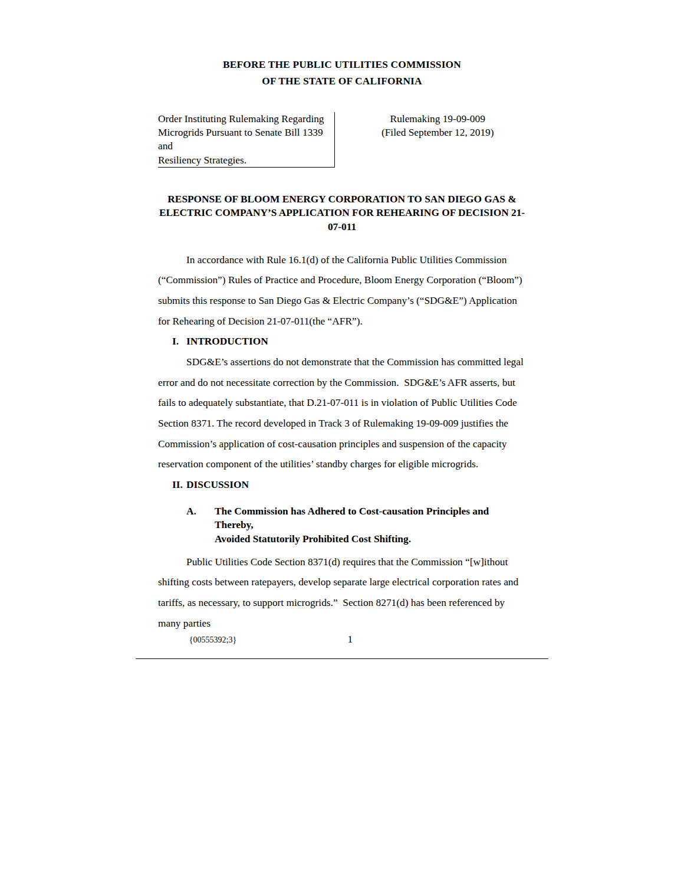BEFORE THE PUBLIC UTILITIES COMMISSION
OF THE STATE OF CALIFORNIA
| Order Instituting Rulemaking Regarding Microgrids Pursuant to Senate Bill 1339 and Resiliency Strategies. | | Rulemaking 19-09-009 (Filed September 12, 2019) |
RESPONSE OF BLOOM ENERGY CORPORATION TO SAN DIEGO GAS &
ELECTRIC COMPANY’S APPLICATION FOR REHEARING OF DECISION 21-07-011
In accordance with Rule 16.1(d) of the California Public Utilities Commission (“Commission”) Rules of Practice and Procedure, Bloom Energy Corporation (“Bloom”) submits this response to San Diego Gas & Electric Company’s (“SDG&E”) Application for Rehearing of Decision 21-07-011(the “AFR”).
I. INTRODUCTION
SDG&E’s assertions do not demonstrate that the Commission has committed legal error and do not necessitate correction by the Commission. SDG&E’s AFR asserts, but fails to adequately substantiate, that D.21-07-011 is in violation of Public Utilities Code Section 8371. The record developed in Track 3 of Rulemaking 19-09-009 justifies the Commission’s application of cost-causation principles and suspension of the capacity reservation component of the utilities’ standby charges for eligible microgrids.
II. DISCUSSION
A. The Commission has Adhered to Cost-causation Principles and Thereby,
Avoided Statutorily Prohibited Cost Shifting.
Public Utilities Code Section 8371(d) requires that the Commission “[w]ithout shifting costs between ratepayers, develop separate large electrical corporation rates and tariffs, as necessary, to support microgrids.” Section 8271(d) has been referenced by many parties
{00555392;3} 1